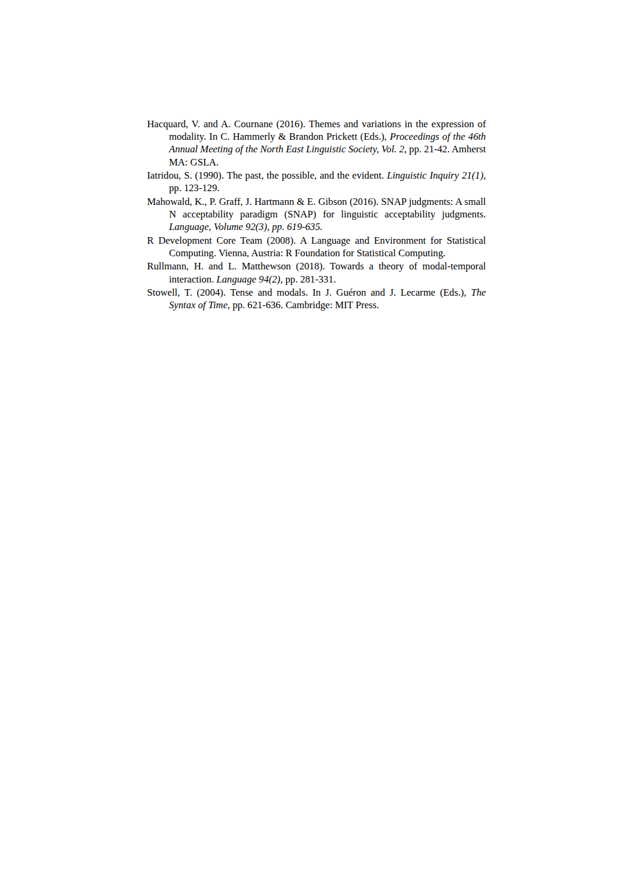Hacquard, V. and A. Cournane (2016). Themes and variations in the expression of modality. In C. Hammerly & Brandon Prickett (Eds.), Proceedings of the 46th Annual Meeting of the North East Linguistic Society, Vol. 2, pp. 21-42. Amherst MA: GSLA.
Iatridou, S. (1990). The past, the possible, and the evident. Linguistic Inquiry 21(1), pp. 123-129.
Mahowald, K., P. Graff, J. Hartmann & E. Gibson (2016). SNAP judgments: A small N acceptability paradigm (SNAP) for linguistic acceptability judgments. Language, Volume 92(3), pp. 619-635.
R Development Core Team (2008). A Language and Environment for Statistical Computing. Vienna, Austria: R Foundation for Statistical Computing.
Rullmann, H. and L. Matthewson (2018). Towards a theory of modal-temporal interaction. Language 94(2), pp. 281-331.
Stowell, T. (2004). Tense and modals. In J. Guéron and J. Lecarme (Eds.), The Syntax of Time, pp. 621-636. Cambridge: MIT Press.